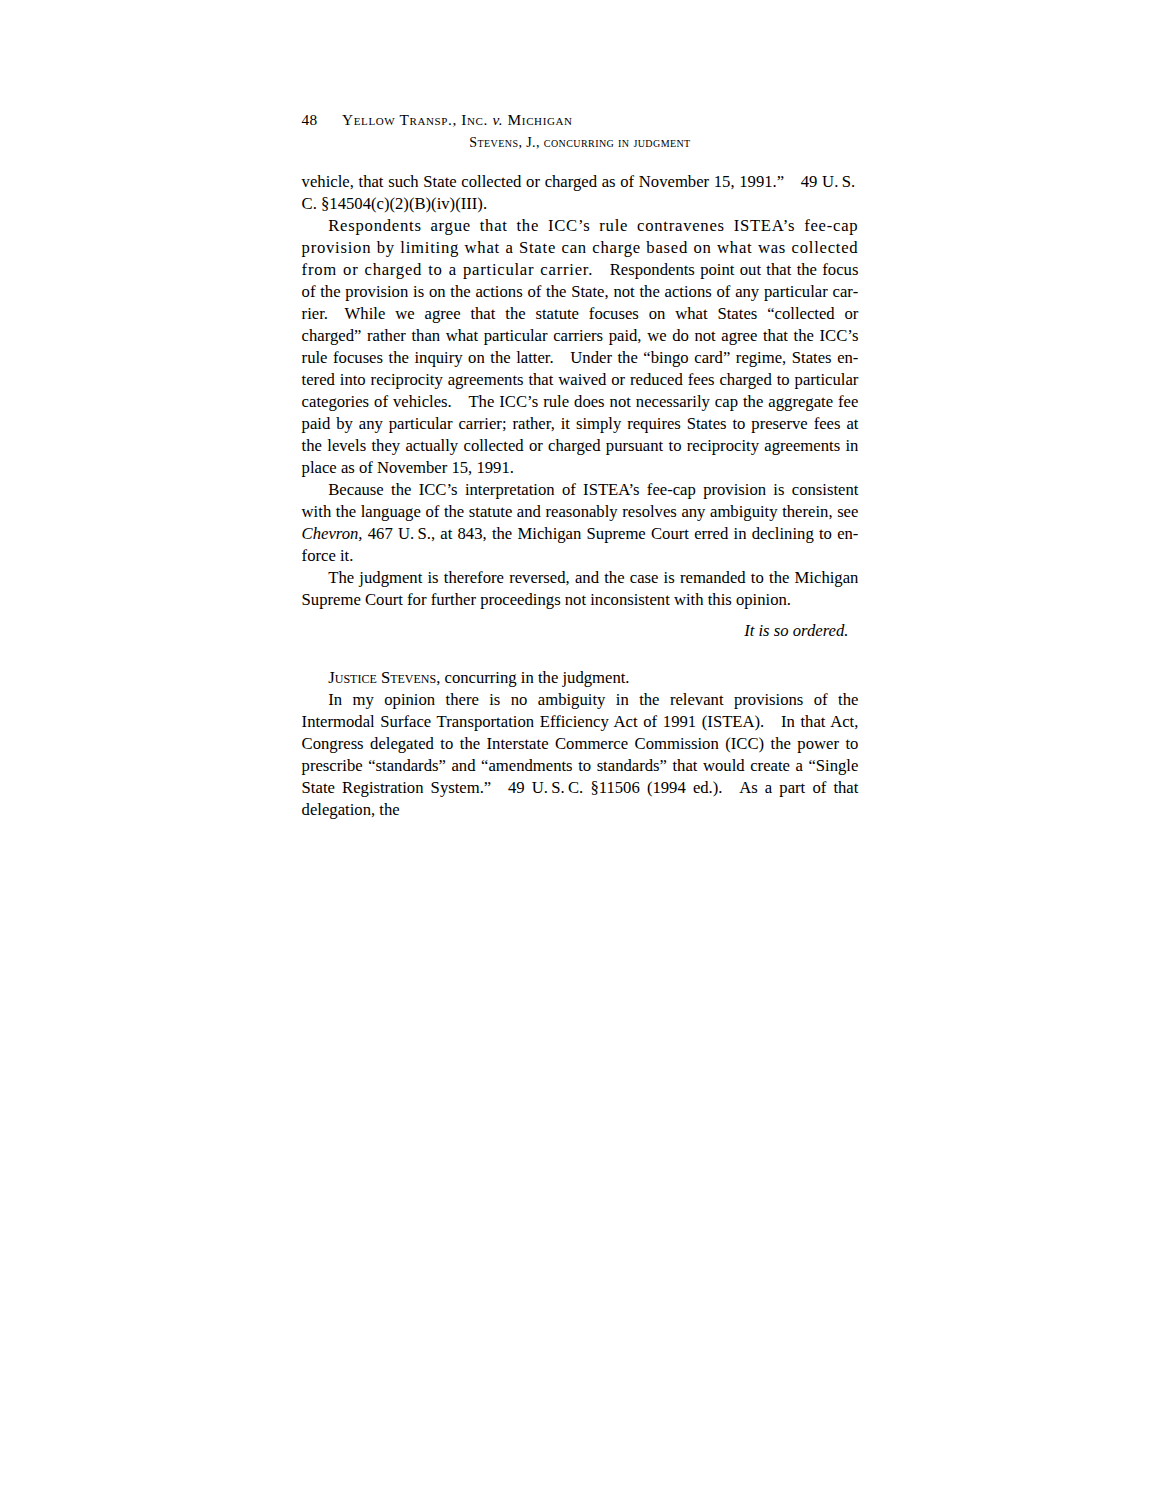48 Yellow Transp., Inc. v. Michigan
Stevens, J., concurring in judgment
vehicle, that such State collected or charged as of November 15, 1991.” 49 U. S. C. §14504(c)(2)(B)(iv)(III).
Respondents argue that the ICC’s rule contravenes ISTEA’s fee-cap provision by limiting what a State can charge based on what was collected from or charged to a particular carrier. Respondents point out that the focus of the provision is on the actions of the State, not the actions of any particular carrier. While we agree that the statute focuses on what States “collected or charged” rather than what particular carriers paid, we do not agree that the ICC’s rule focuses the inquiry on the latter. Under the “bingo card” regime, States entered into reciprocity agreements that waived or reduced fees charged to particular categories of vehicles. The ICC’s rule does not necessarily cap the aggregate fee paid by any particular carrier; rather, it simply requires States to preserve fees at the levels they actually collected or charged pursuant to reciprocity agreements in place as of November 15, 1991.
Because the ICC’s interpretation of ISTEA’s fee-cap provision is consistent with the language of the statute and reasonably resolves any ambiguity therein, see Chevron, 467 U. S., at 843, the Michigan Supreme Court erred in declining to enforce it.
The judgment is therefore reversed, and the case is remanded to the Michigan Supreme Court for further proceedings not inconsistent with this opinion.
It is so ordered.
Justice Stevens, concurring in the judgment.
In my opinion there is no ambiguity in the relevant provisions of the Intermodal Surface Transportation Efficiency Act of 1991 (ISTEA). In that Act, Congress delegated to the Interstate Commerce Commission (ICC) the power to prescribe “standards” and “amendments to standards” that would create a “Single State Registration System.” 49 U. S. C. §11506 (1994 ed.). As a part of that delegation, the